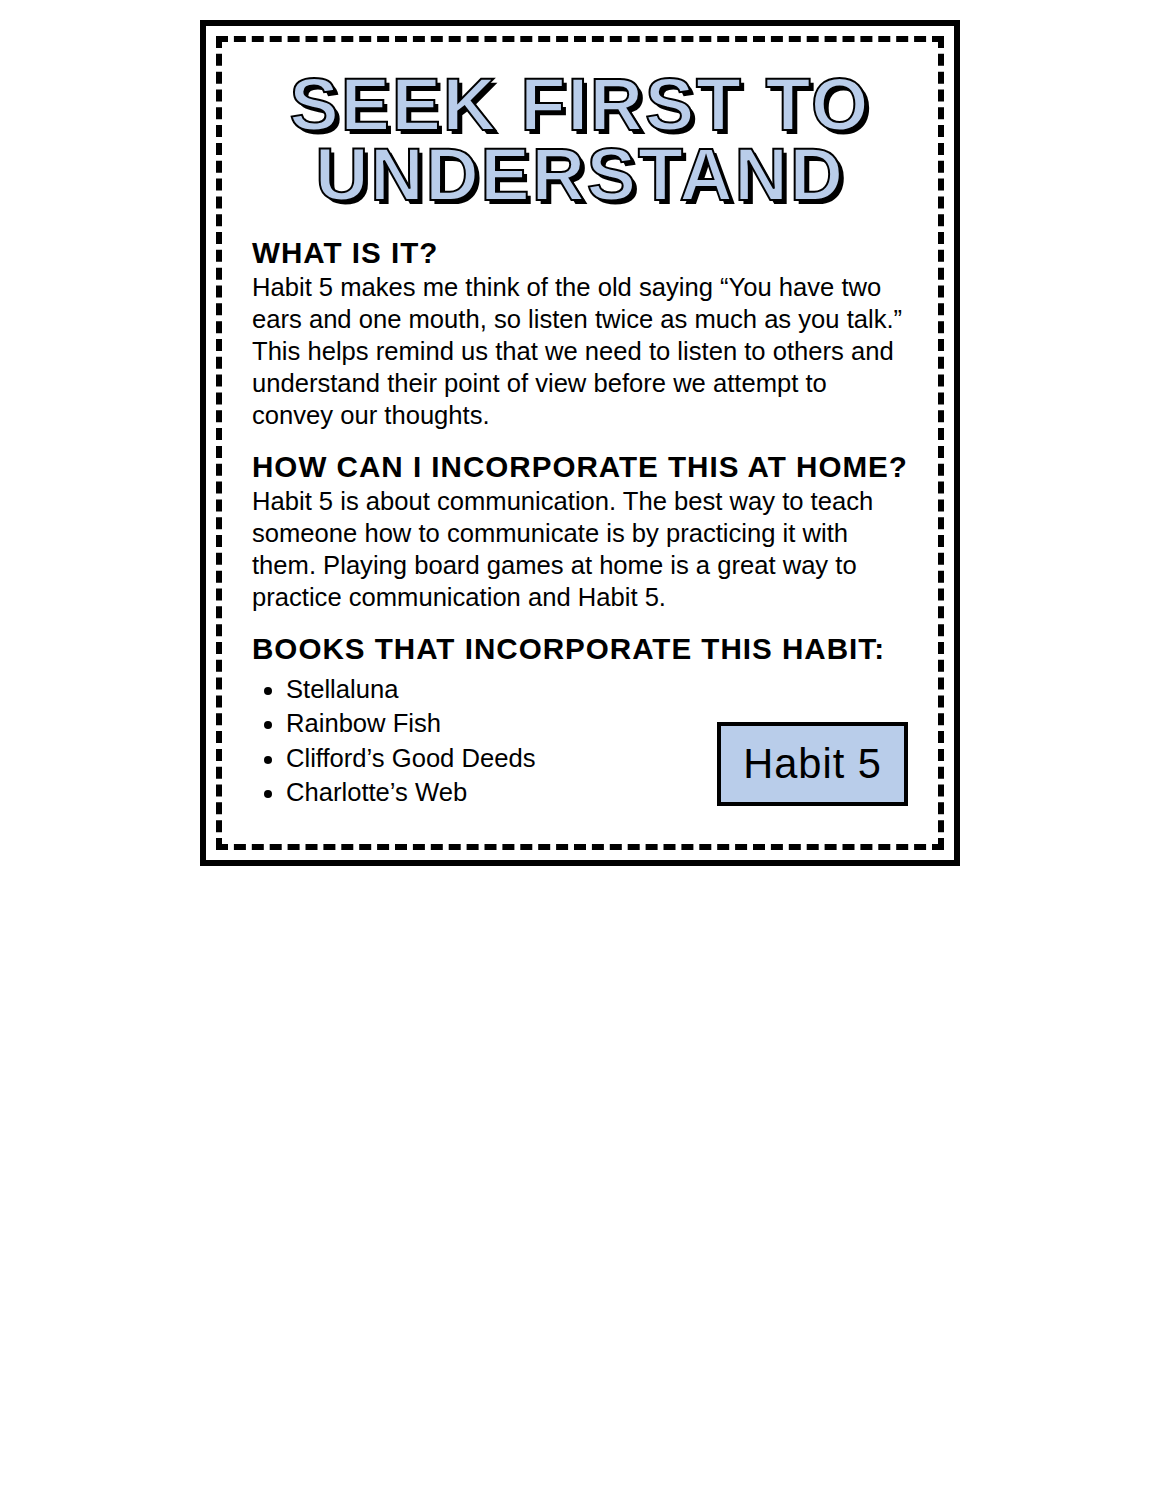Seek First to Understand
What is it?
Habit 5 makes me think of the old saying “You have two ears and one mouth, so listen twice as much as you talk.” This helps remind us that we need to listen to others and understand their point of view before we attempt to convey our thoughts.
How can I incorporate this at home?
Habit 5 is about communication. The best way to teach someone how to communicate is by practicing it with them. Playing board games at home is a great way to practice communication and Habit 5.
Books that incorporate this habit:
Stellaluna
Rainbow Fish
Clifford’s Good Deeds
Charlotte’s Web
Habit 5